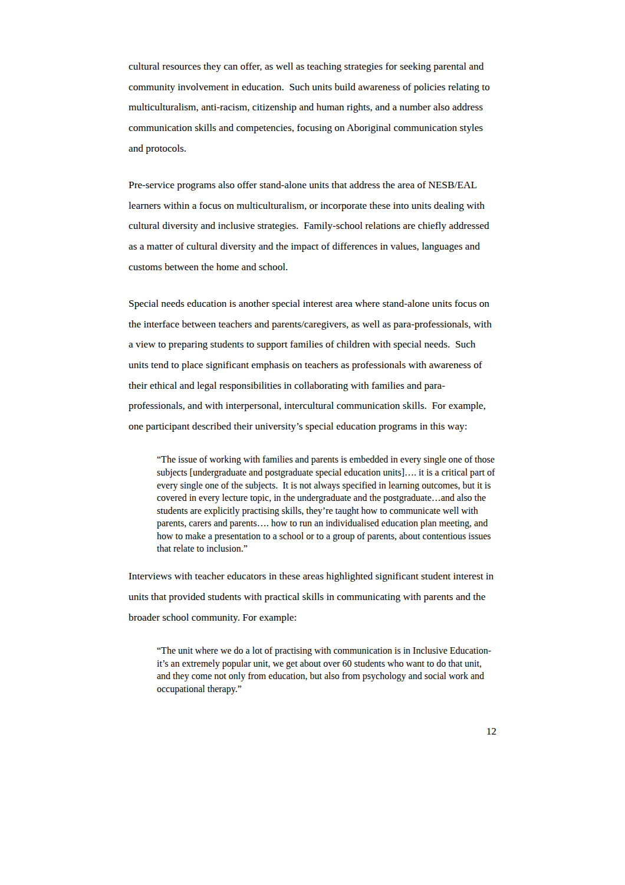cultural resources they can offer, as well as teaching strategies for seeking parental and community involvement in education. Such units build awareness of policies relating to multiculturalism, anti-racism, citizenship and human rights, and a number also address communication skills and competencies, focusing on Aboriginal communication styles and protocols.
Pre-service programs also offer stand-alone units that address the area of NESB/EAL learners within a focus on multiculturalism, or incorporate these into units dealing with cultural diversity and inclusive strategies. Family-school relations are chiefly addressed as a matter of cultural diversity and the impact of differences in values, languages and customs between the home and school.
Special needs education is another special interest area where stand-alone units focus on the interface between teachers and parents/caregivers, as well as para-professionals, with a view to preparing students to support families of children with special needs. Such units tend to place significant emphasis on teachers as professionals with awareness of their ethical and legal responsibilities in collaborating with families and para-professionals, and with interpersonal, intercultural communication skills. For example, one participant described their university’s special education programs in this way:
“The issue of working with families and parents is embedded in every single one of those subjects [undergraduate and postgraduate special education units]…. it is a critical part of every single one of the subjects. It is not always specified in learning outcomes, but it is covered in every lecture topic, in the undergraduate and the postgraduate…and also the students are explicitly practising skills, they’re taught how to communicate well with parents, carers and parents…. how to run an individualised education plan meeting, and how to make a presentation to a school or to a group of parents, about contentious issues that relate to inclusion.”
Interviews with teacher educators in these areas highlighted significant student interest in units that provided students with practical skills in communicating with parents and the broader school community. For example:
“The unit where we do a lot of practising with communication is in Inclusive Education- it’s an extremely popular unit, we get about over 60 students who want to do that unit, and they come not only from education, but also from psychology and social work and occupational therapy.”
12